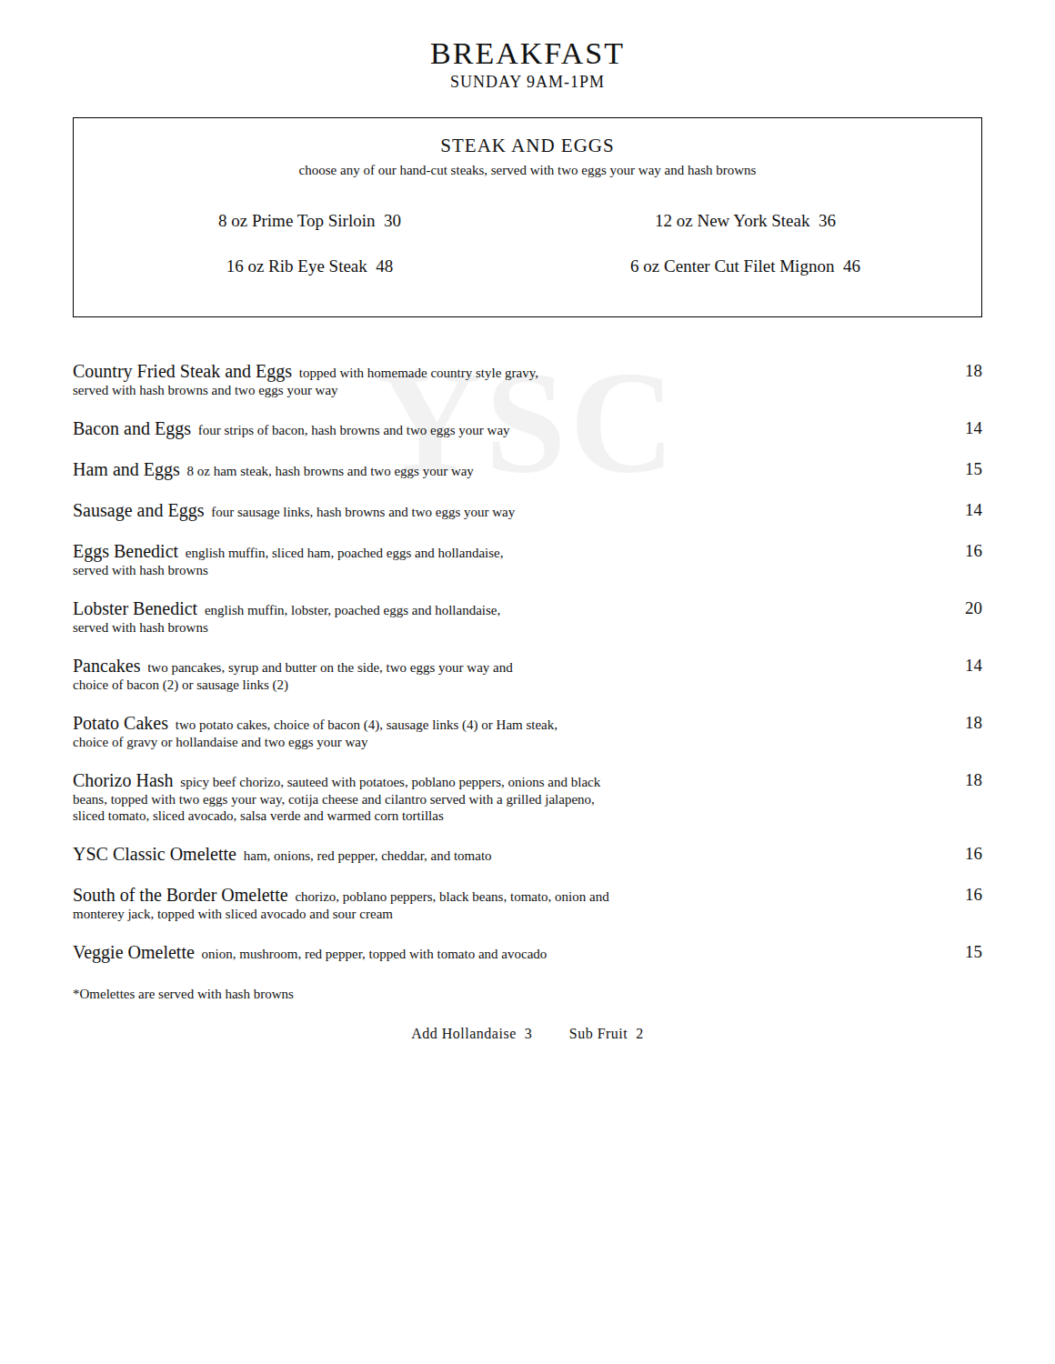YSC
BREAKFAST
SUNDAY 9AM-1PM
STEAK AND EGGS
choose any of our hand-cut steaks, served with two eggs your way and hash browns
8 oz Prime Top Sirloin 30
12 oz New York Steak 36
16 oz Rib Eye Steak 48
6 oz Center Cut Filet Mignon 46
| Country Fried Steak and Eggs topped with homemade country style gravy, served with hash browns and two eggs your way | 18 |
| Bacon and Eggs four strips of bacon, hash browns and two eggs your way | 14 |
| Ham and Eggs 8 oz ham steak, hash browns and two eggs your way | 15 |
| Sausage and Eggs four sausage links, hash browns and two eggs your way | 14 |
| Eggs Benedict english muffin, sliced ham, poached eggs and hollandaise, served with hash browns | 16 |
| Lobster Benedict english muffin, lobster, poached eggs and hollandaise, served with hash browns | 20 |
| Pancakes two pancakes, syrup and butter on the side, two eggs your way and choice of bacon (2) or sausage links (2) | 14 |
| Potato Cakes two potato cakes, choice of bacon (4), sausage links (4) or Ham steak, choice of gravy or hollandaise and two eggs your way | 18 |
| Chorizo Hash spicy beef chorizo, sauteed with potatoes, poblano peppers, onions and black beans, topped with two eggs your way, cotija cheese and cilantro served with a grilled jalapeno, sliced tomato, sliced avocado, salsa verde and warmed corn tortillas | 18 |
| YSC Classic Omelette ham, onions, red pepper, cheddar, and tomato | 16 |
| South of the Border Omelette chorizo, poblano peppers, black beans, tomato, onion and monterey jack, topped with sliced avocado and sour cream | 16 |
| Veggie Omelette onion, mushroom, red pepper, topped with tomato and avocado | 15 |
*Omelettes are served with hash browns
Add Hollandaise 3 Sub Fruit 2